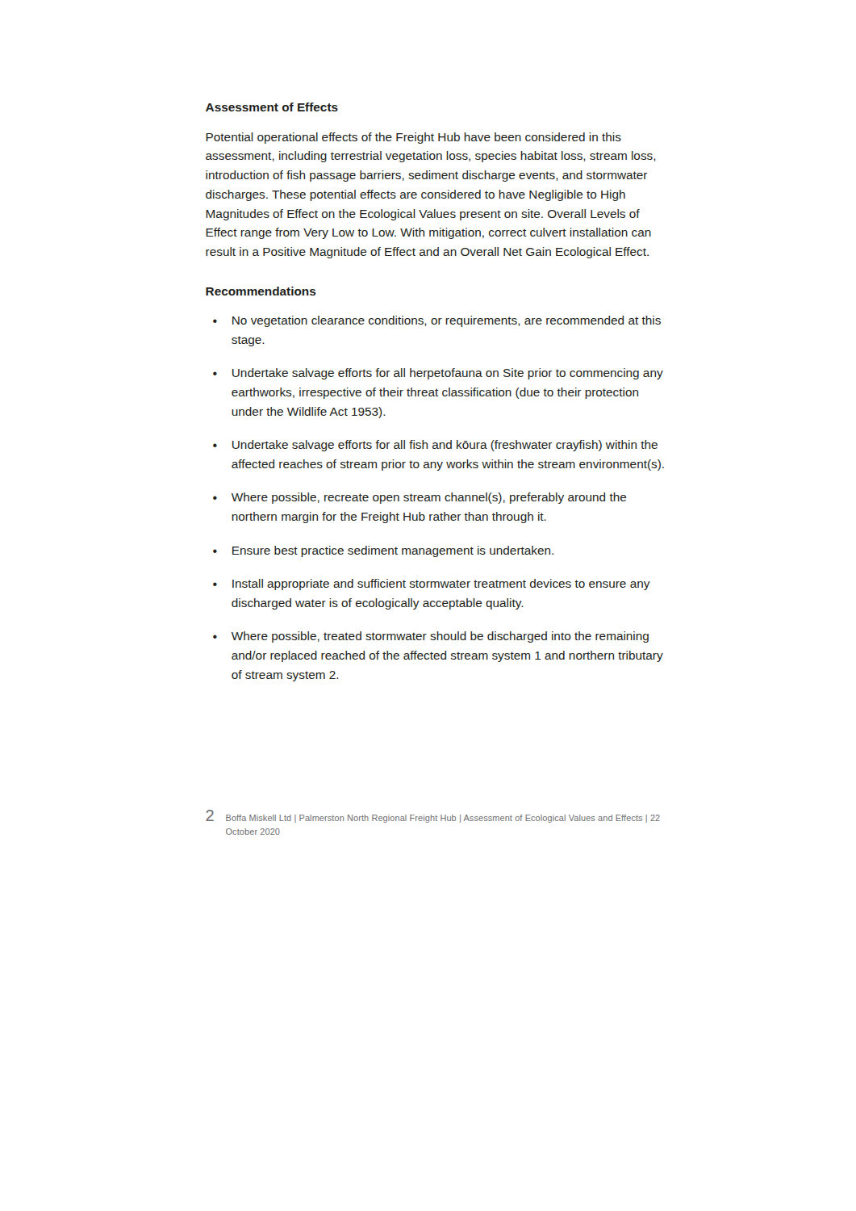Assessment of Effects
Potential operational effects of the Freight Hub have been considered in this assessment, including terrestrial vegetation loss, species habitat loss, stream loss, introduction of fish passage barriers, sediment discharge events, and stormwater discharges. These potential effects are considered to have Negligible to High Magnitudes of Effect on the Ecological Values present on site. Overall Levels of Effect range from Very Low to Low. With mitigation, correct culvert installation can result in a Positive Magnitude of Effect and an Overall Net Gain Ecological Effect.
Recommendations
No vegetation clearance conditions, or requirements, are recommended at this stage.
Undertake salvage efforts for all herpetofauna on Site prior to commencing any earthworks, irrespective of their threat classification (due to their protection under the Wildlife Act 1953).
Undertake salvage efforts for all fish and kōura (freshwater crayfish) within the affected reaches of stream prior to any works within the stream environment(s).
Where possible, recreate open stream channel(s), preferably around the northern margin for the Freight Hub rather than through it.
Ensure best practice sediment management is undertaken.
Install appropriate and sufficient stormwater treatment devices to ensure any discharged water is of ecologically acceptable quality.
Where possible, treated stormwater should be discharged into the remaining and/or replaced reached of the affected stream system 1 and northern tributary of stream system 2.
2 Boffa Miskell Ltd | Palmerston North Regional Freight Hub | Assessment of Ecological Values and Effects | 22 October 2020